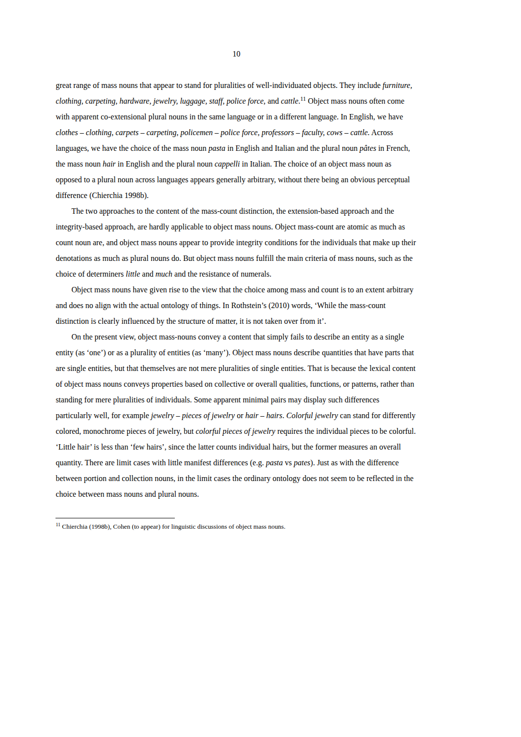10
great range of mass nouns that appear to stand for pluralities of well-individuated objects. They include furniture, clothing, carpeting, hardware, jewelry, luggage, staff, police force, and cattle.11 Object mass nouns often come with apparent co-extensional plural nouns in the same language or in a different language. In English, we have clothes – clothing, carpets – carpeting, policemen – police force, professors – faculty, cows – cattle. Across languages, we have the choice of the mass noun pasta in English and Italian and the plural noun pâtes in French, the mass noun hair in English and the plural noun cappelli in Italian. The choice of an object mass noun as opposed to a plural noun across languages appears generally arbitrary, without there being an obvious perceptual difference (Chierchia 1998b).
The two approaches to the content of the mass-count distinction, the extension-based approach and the integrity-based approach, are hardly applicable to object mass nouns. Object mass-count are atomic as much as count noun are, and object mass nouns appear to provide integrity conditions for the individuals that make up their denotations as much as plural nouns do. But object mass nouns fulfill the main criteria of mass nouns, such as the choice of determiners little and much and the resistance of numerals.
Object mass nouns have given rise to the view that the choice among mass and count is to an extent arbitrary and does no align with the actual ontology of things. In Rothstein’s (2010) words, ‘While the mass-count distinction is clearly influenced by the structure of matter, it is not taken over from it’.
On the present view, object mass-nouns convey a content that simply fails to describe an entity as a single entity (as ‘one’) or as a plurality of entities (as ‘many’). Object mass nouns describe quantities that have parts that are single entities, but that themselves are not mere pluralities of single entities. That is because the lexical content of object mass nouns conveys properties based on collective or overall qualities, functions, or patterns, rather than standing for mere pluralities of individuals. Some apparent minimal pairs may display such differences particularly well, for example jewelry – pieces of jewelry or hair – hairs. Colorful jewelry can stand for differently colored, monochrome pieces of jewelry, but colorful pieces of jewelry requires the individual pieces to be colorful. ‘Little hair’ is less than ‘few hairs’, since the latter counts individual hairs, but the former measures an overall quantity. There are limit cases with little manifest differences (e.g. pasta vs pates). Just as with the difference between portion and collection nouns, in the limit cases the ordinary ontology does not seem to be reflected in the choice between mass nouns and plural nouns.
11 Chierchia (1998b), Cohen (to appear) for linguistic discussions of object mass nouns.